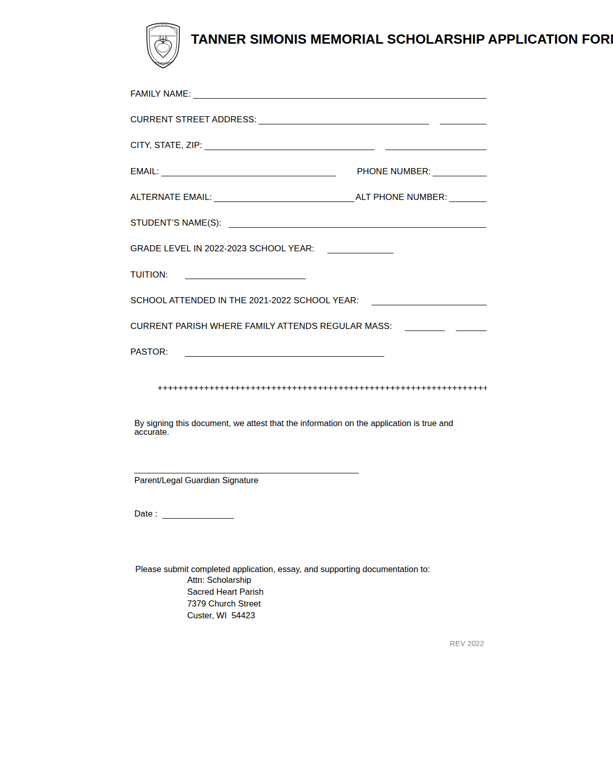SACRED HEART PARISH CUSTER, WI
TANNER SIMONIS MEMORIAL SCHOLARSHIP APPLICATION FORM
FAMILY NAME:
CURRENT STREET ADDRESS:
CITY, STATE, ZIP:
EMAIL: PHONE NUMBER:
ALTERNATE EMAIL: ALT PHONE NUMBER:
STUDENT’S NAME(S):
GRADE LEVEL IN 2022-2023 SCHOOL YEAR:
TUITION:
SCHOOL ATTENDED IN THE 2021-2022 SCHOOL YEAR:
CURRENT PARISH WHERE FAMILY ATTENDS REGULAR MASS:
PASTOR:
++++++++++++++++++++++++++++++++++++++++++++++++++++++++++++++++
By signing this document, we attest that the information on the application is true and accurate.
Parent/Legal Guardian Signature
Date :
Please submit completed application, essay, and supporting documentation to:
Attn: Scholarship
Sacred Heart Parish
7379 Church Street
Custer, WI 54423
REV 2022